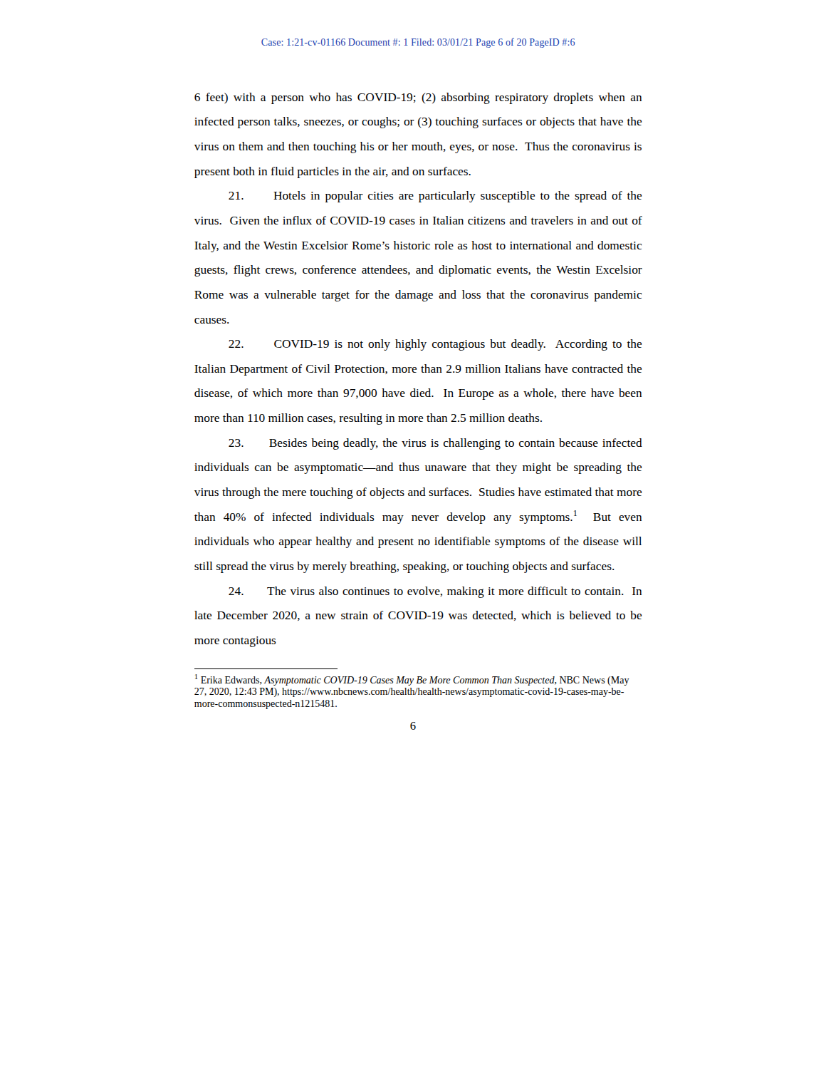Case: 1:21-cv-01166 Document #: 1 Filed: 03/01/21 Page 6 of 20 PageID #:6
6 feet) with a person who has COVID-19; (2) absorbing respiratory droplets when an infected person talks, sneezes, or coughs; or (3) touching surfaces or objects that have the virus on them and then touching his or her mouth, eyes, or nose. Thus the coronavirus is present both in fluid particles in the air, and on surfaces.
21. Hotels in popular cities are particularly susceptible to the spread of the virus. Given the influx of COVID-19 cases in Italian citizens and travelers in and out of Italy, and the Westin Excelsior Rome’s historic role as host to international and domestic guests, flight crews, conference attendees, and diplomatic events, the Westin Excelsior Rome was a vulnerable target for the damage and loss that the coronavirus pandemic causes.
22. COVID-19 is not only highly contagious but deadly. According to the Italian Department of Civil Protection, more than 2.9 million Italians have contracted the disease, of which more than 97,000 have died. In Europe as a whole, there have been more than 110 million cases, resulting in more than 2.5 million deaths.
23. Besides being deadly, the virus is challenging to contain because infected individuals can be asymptomatic—and thus unaware that they might be spreading the virus through the mere touching of objects and surfaces. Studies have estimated that more than 40% of infected individuals may never develop any symptoms.1 But even individuals who appear healthy and present no identifiable symptoms of the disease will still spread the virus by merely breathing, speaking, or touching objects and surfaces.
24. The virus also continues to evolve, making it more difficult to contain. In late December 2020, a new strain of COVID-19 was detected, which is believed to be more contagious
1 Erika Edwards, Asymptomatic COVID-19 Cases May Be More Common Than Suspected, NBC News (May 27, 2020, 12:43 PM), https://www.nbcnews.com/health/health-news/asymptomatic-covid-19-cases-may-be-more-commonsuspected-n1215481.
6